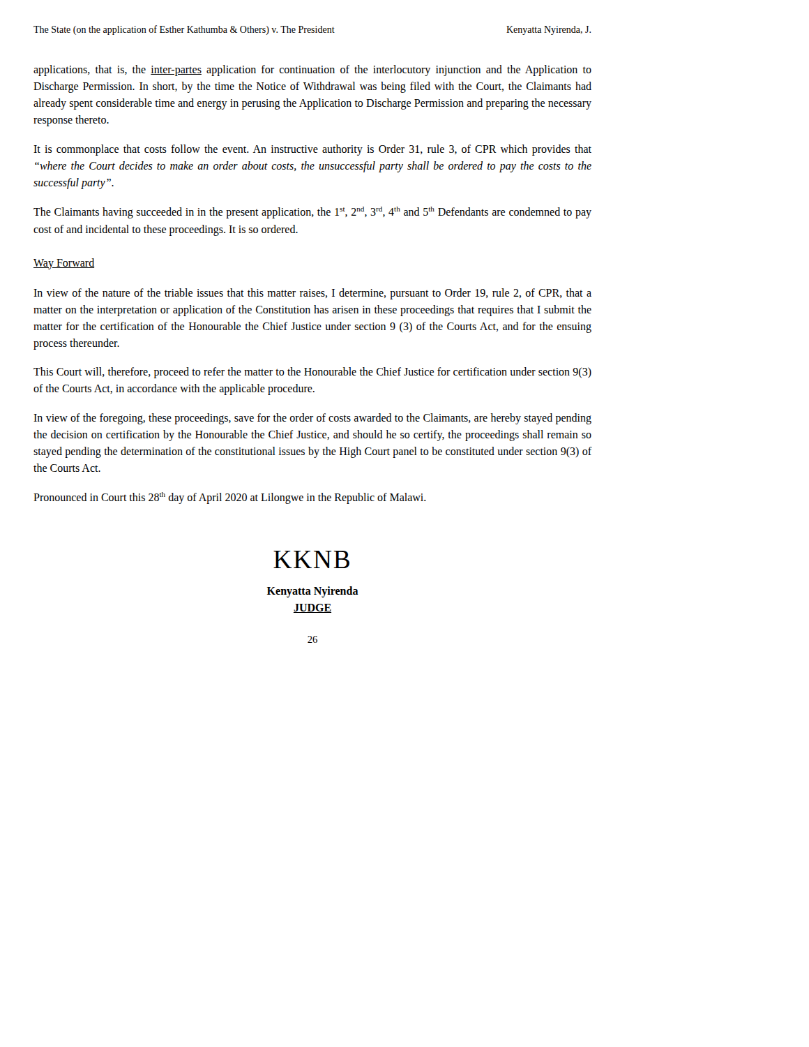The State (on the application of Esther Kathumba & Others) v. The President
Kenyatta Nyirenda, J.
applications, that is, the inter-partes application for continuation of the interlocutory injunction and the Application to Discharge Permission. In short, by the time the Notice of Withdrawal was being filed with the Court, the Claimants had already spent considerable time and energy in perusing the Application to Discharge Permission and preparing the necessary response thereto.
It is commonplace that costs follow the event. An instructive authority is Order 31, rule 3, of CPR which provides that “where the Court decides to make an order about costs, the unsuccessful party shall be ordered to pay the costs to the successful party”.
The Claimants having succeeded in in the present application, the 1st, 2nd, 3rd, 4th and 5th Defendants are condemned to pay cost of and incidental to these proceedings. It is so ordered.
Way Forward
In view of the nature of the triable issues that this matter raises, I determine, pursuant to Order 19, rule 2, of CPR, that a matter on the interpretation or application of the Constitution has arisen in these proceedings that requires that I submit the matter for the certification of the Honourable the Chief Justice under section 9 (3) of the Courts Act, and for the ensuing process thereunder.
This Court will, therefore, proceed to refer the matter to the Honourable the Chief Justice for certification under section 9(3) of the Courts Act, in accordance with the applicable procedure.
In view of the foregoing, these proceedings, save for the order of costs awarded to the Claimants, are hereby stayed pending the decision on certification by the Honourable the Chief Justice, and should he so certify, the proceedings shall remain so stayed pending the determination of the constitutional issues by the High Court panel to be constituted under section 9(3) of the Courts Act.
Pronounced in Court this 28th day of April 2020 at Lilongwe in the Republic of Malawi.
KKNB
Kenyatta Nyirenda
JUDGE
26